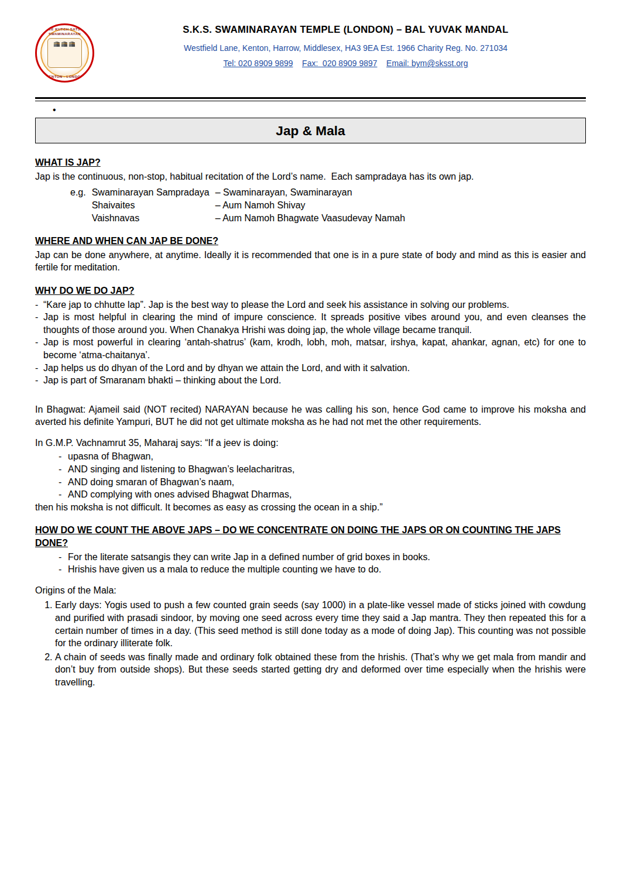SHREE KUTCH SATSANG SWAMINARAYAN
🕋🕋🕋
KENTON · LONDON
S.K.S. SWAMINARAYAN TEMPLE (LONDON) – BAL YUVAK MANDAL
Westfield Lane, Kenton, Harrow, Middlesex, HA3 9EA Est. 1966 Charity Reg. No. 271034
Tel: 020 8909 9899 Fax: 020 8909 9897 Email: bym@sksst.org
•
Jap & Mala
WHAT IS JAP?
Jap is the continuous, non-stop, habitual recitation of the Lord’s name. Each sampradaya has its own jap.
| e.g. | Swaminarayan Sampradaya | – Swaminarayan, Swaminarayan |
| | Shaivaites | – Aum Namoh Shivay |
| | Vaishnavas | – Aum Namoh Bhagwate Vaasudevay Namah |
WHERE AND WHEN CAN JAP BE DONE?
Jap can be done anywhere, at anytime. Ideally it is recommended that one is in a pure state of body and mind as this is easier and fertile for meditation.
WHY DO WE DO JAP?
“Kare jap to chhutte lap”. Jap is the best way to please the Lord and seek his assistance in solving our problems.
Jap is most helpful in clearing the mind of impure conscience. It spreads positive vibes around you, and even cleanses the thoughts of those around you. When Chanakya Hrishi was doing jap, the whole village became tranquil.
Jap is most powerful in clearing ‘antah-shatrus’ (kam, krodh, lobh, moh, matsar, irshya, kapat, ahankar, agnan, etc) for one to become ‘atma-chaitanya’.
Jap helps us do dhyan of the Lord and by dhyan we attain the Lord, and with it salvation.
Jap is part of Smaranam bhakti – thinking about the Lord.
In Bhagwat: Ajameil said (NOT recited) NARAYAN because he was calling his son, hence God came to improve his moksha and averted his definite Yampuri, BUT he did not get ultimate moksha as he had not met the other requirements.
In G.M.P. Vachnamrut 35, Maharaj says: “If a jeev is doing:
upasna of Bhagwan,
AND singing and listening to Bhagwan’s leelacharitras,
AND doing smaran of Bhagwan’s naam,
AND complying with ones advised Bhagwat Dharmas,
then his moksha is not difficult. It becomes as easy as crossing the ocean in a ship.”
HOW DO WE COUNT THE ABOVE JAPS – DO WE CONCENTRATE ON DOING THE JAPS OR ON COUNTING THE JAPS DONE?
For the literate satsangis they can write Jap in a defined number of grid boxes in books.
Hrishis have given us a mala to reduce the multiple counting we have to do.
Origins of the Mala:
Early days: Yogis used to push a few counted grain seeds (say 1000) in a plate-like vessel made of sticks joined with cowdung and purified with prasadi sindoor, by moving one seed across every time they said a Jap mantra. They then repeated this for a certain number of times in a day. (This seed method is still done today as a mode of doing Jap). This counting was not possible for the ordinary illiterate folk.
A chain of seeds was finally made and ordinary folk obtained these from the hrishis. (That’s why we get mala from mandir and don’t buy from outside shops). But these seeds started getting dry and deformed over time especially when the hrishis were travelling.